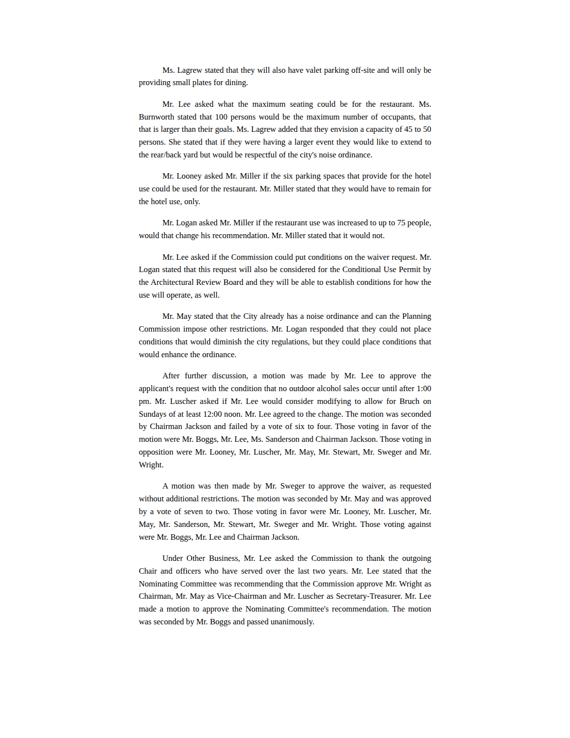Ms. Lagrew stated that they will also have valet parking off-site and will only be providing small plates for dining.
Mr. Lee asked what the maximum seating could be for the restaurant. Ms. Burnworth stated that 100 persons would be the maximum number of occupants, that that is larger than their goals. Ms. Lagrew added that they envision a capacity of 45 to 50 persons. She stated that if they were having a larger event they would like to extend to the rear/back yard but would be respectful of the city's noise ordinance.
Mr. Looney asked Mr. Miller if the six parking spaces that provide for the hotel use could be used for the restaurant. Mr. Miller stated that they would have to remain for the hotel use, only.
Mr. Logan asked Mr. Miller if the restaurant use was increased to up to 75 people, would that change his recommendation. Mr. Miller stated that it would not.
Mr. Lee asked if the Commission could put conditions on the waiver request. Mr. Logan stated that this request will also be considered for the Conditional Use Permit by the Architectural Review Board and they will be able to establish conditions for how the use will operate, as well.
Mr. May stated that the City already has a noise ordinance and can the Planning Commission impose other restrictions. Mr. Logan responded that they could not place conditions that would diminish the city regulations, but they could place conditions that would enhance the ordinance.
After further discussion, a motion was made by Mr. Lee to approve the applicant's request with the condition that no outdoor alcohol sales occur until after 1:00 pm. Mr. Luscher asked if Mr. Lee would consider modifying to allow for Bruch on Sundays of at least 12:00 noon. Mr. Lee agreed to the change. The motion was seconded by Chairman Jackson and failed by a vote of six to four. Those voting in favor of the motion were Mr. Boggs, Mr. Lee, Ms. Sanderson and Chairman Jackson. Those voting in opposition were Mr. Looney, Mr. Luscher, Mr. May, Mr. Stewart, Mr. Sweger and Mr. Wright.
A motion was then made by Mr. Sweger to approve the waiver, as requested without additional restrictions. The motion was seconded by Mr. May and was approved by a vote of seven to two. Those voting in favor were Mr. Looney, Mr. Luscher, Mr. May, Mr. Sanderson, Mr. Stewart, Mr. Sweger and Mr. Wright. Those voting against were Mr. Boggs, Mr. Lee and Chairman Jackson.
Under Other Business, Mr. Lee asked the Commission to thank the outgoing Chair and officers who have served over the last two years. Mr. Lee stated that the Nominating Committee was recommending that the Commission approve Mr. Wright as Chairman, Mr. May as Vice-Chairman and Mr. Luscher as Secretary-Treasurer. Mr. Lee made a motion to approve the Nominating Committee's recommendation. The motion was seconded by Mr. Boggs and passed unanimously.